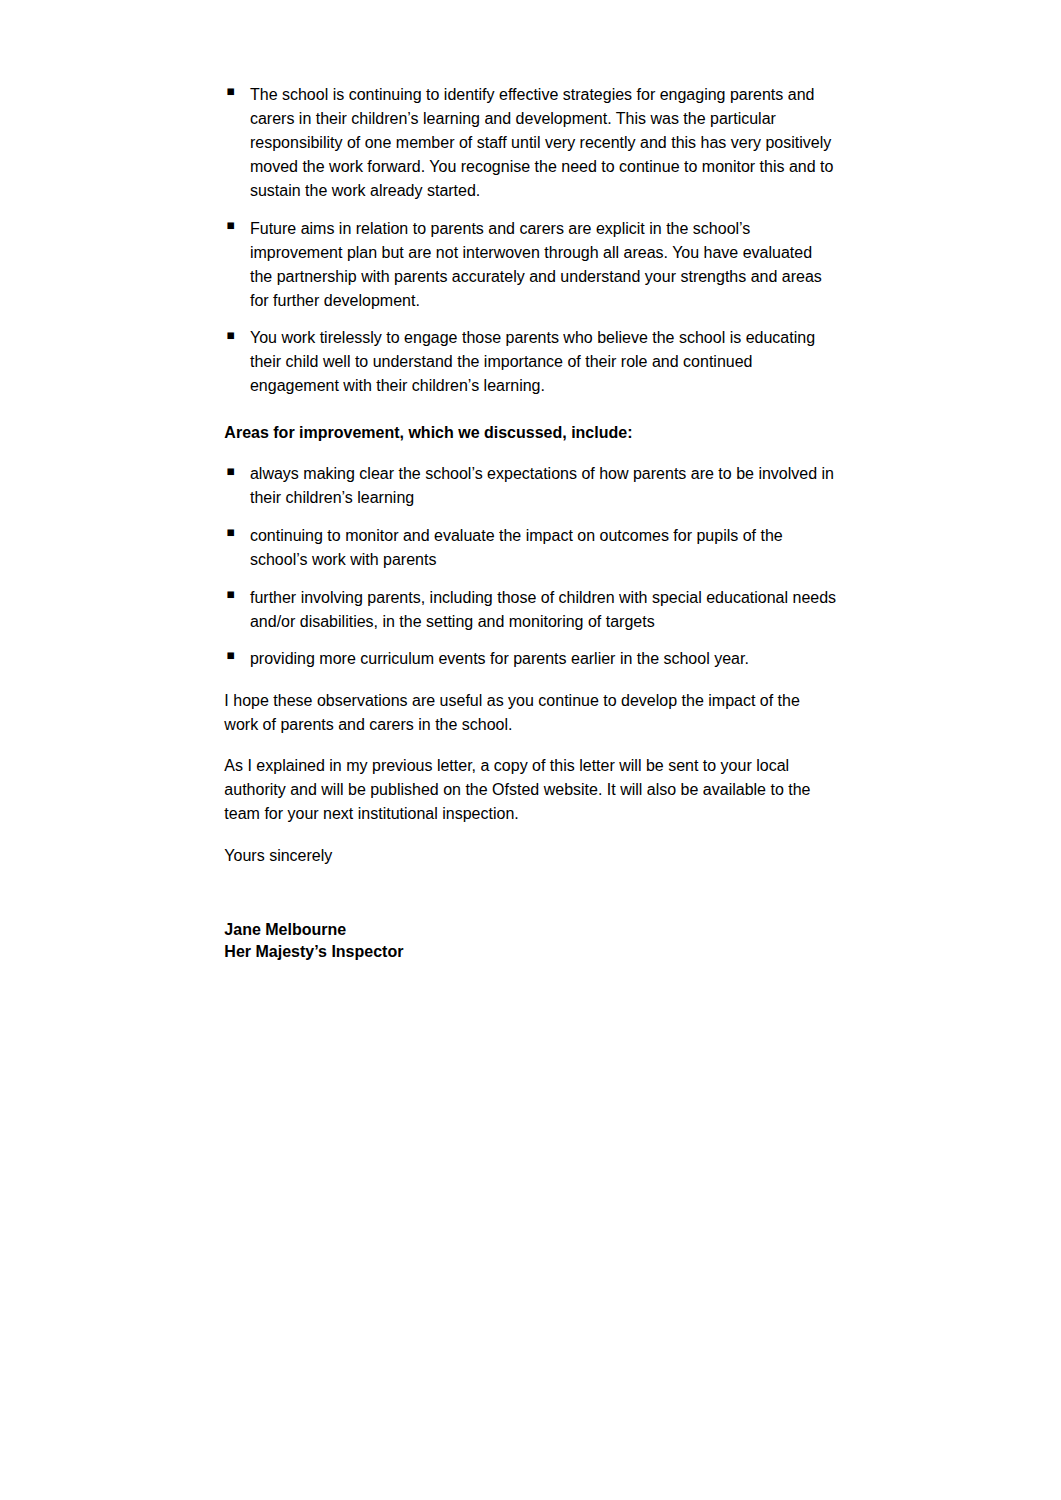The school is continuing to identify effective strategies for engaging parents and carers in their children’s learning and development. This was the particular responsibility of one member of staff until very recently and this has very positively moved the work forward. You recognise the need to continue to monitor this and to sustain the work already started.
Future aims in relation to parents and carers are explicit in the school’s improvement plan but are not interwoven through all areas. You have evaluated the partnership with parents accurately and understand your strengths and areas for further development.
You work tirelessly to engage those parents who believe the school is educating their child well to understand the importance of their role and continued engagement with their children’s learning.
Areas for improvement, which we discussed, include:
always making clear the school’s expectations of how parents are to be involved in their children’s learning
continuing to monitor and evaluate the impact on outcomes for pupils of the school’s work with parents
further involving parents, including those of children with special educational needs and/or disabilities, in the setting and monitoring of targets
providing more curriculum events for parents earlier in the school year.
I hope these observations are useful as you continue to develop the impact of the work of parents and carers in the school.
As I explained in my previous letter, a copy of this letter will be sent to your local authority and will be published on the Ofsted website. It will also be available to the team for your next institutional inspection.
Yours sincerely
Jane Melbourne
Her Majesty’s Inspector